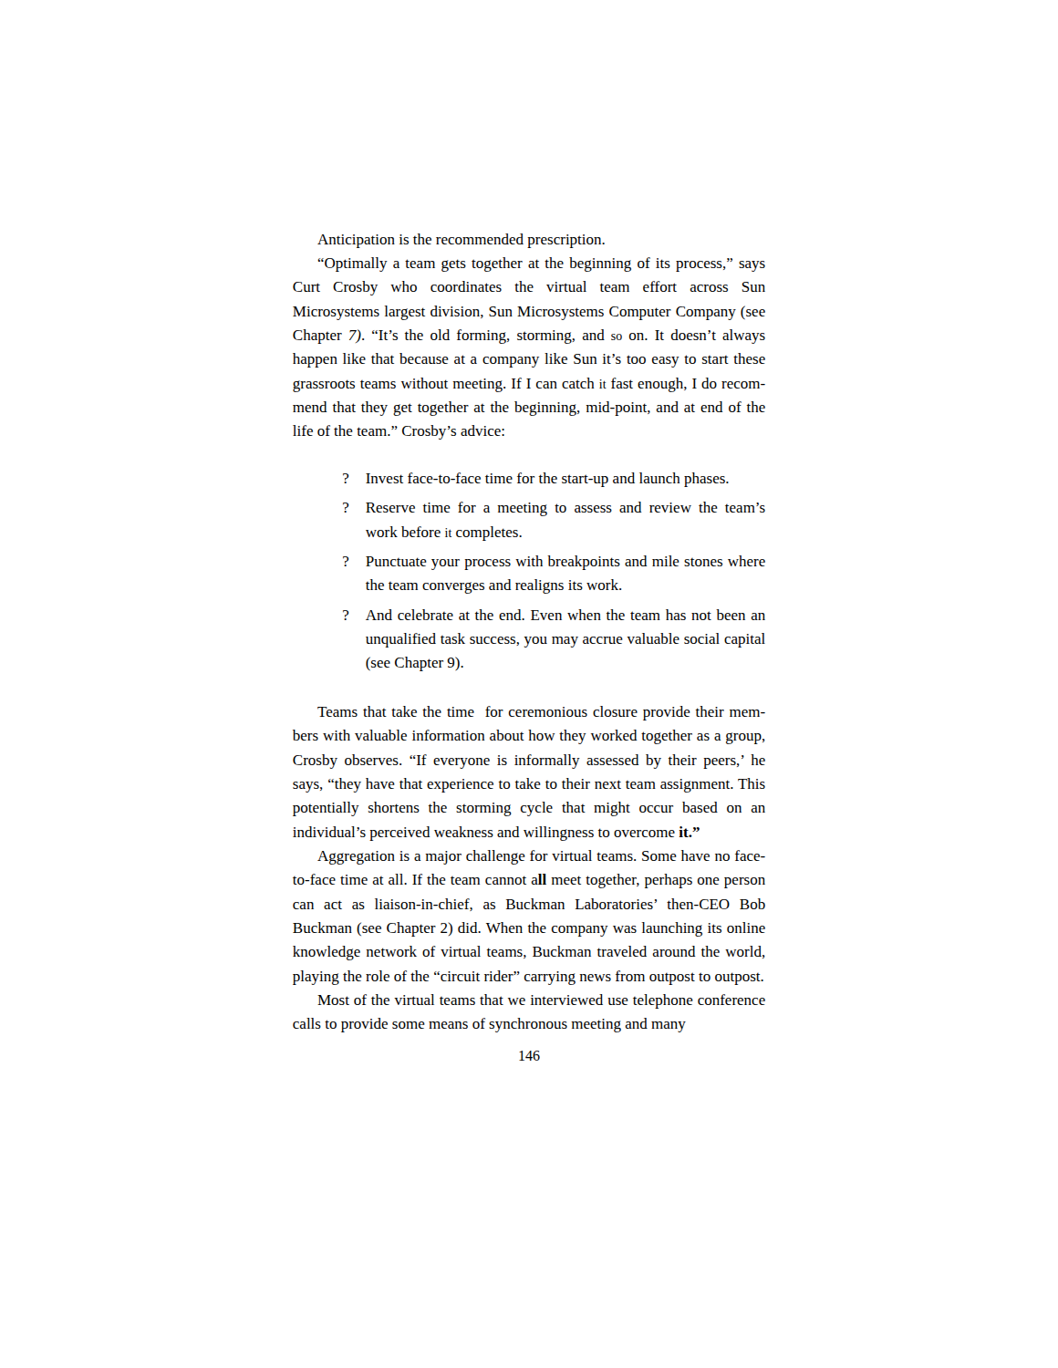Anticipation is the recommended prescription.
“Optimally a team gets together at the beginning of its process,” says Curt Crosby who coordinates the virtual team effort across Sun Microsystems largest division, Sun Microsystems Computer Company (see Chapter 7). “It’s the old forming, storming, and so on. It doesn’t always happen like that because at a company like Sun it’s too easy to start these grassroots teams without meeting. If I can catch it fast enough, I do recommend that they get together at the beginning, mid-point, and at end of the life of the team.” Crosby’s advice:
Invest face-to-face time for the start-up and launch phases.
Reserve time for a meeting to assess and review the team’s work before it completes.
Punctuate your process with breakpoints and mile stones where the team converges and realigns its work.
And celebrate at the end. Even when the team has not been an unqualified task success, you may accrue valuable social capital (see Chapter 9).
Teams that take the time for ceremonious closure provide their members with valuable information about how they worked together as a group, Crosby observes. “If everyone is informally assessed by their peers,’ he says, “they have that experience to take to their next team assignment. This potentially shortens the storming cycle that might occur based on an individual’s perceived weakness and willingness to overcome it.”
Aggregation is a major challenge for virtual teams. Some have no face-to-face time at all. If the team cannot all meet together, perhaps one person can act as liaison-in-chief, as Buckman Laboratories’ then-CEO Bob Buckman (see Chapter 2) did. When the company was launching its online knowledge network of virtual teams, Buckman traveled around the world, playing the role of the “circuit rider” carrying news from outpost to outpost.
Most of the virtual teams that we interviewed use telephone conference calls to provide some means of synchronous meeting and many
146